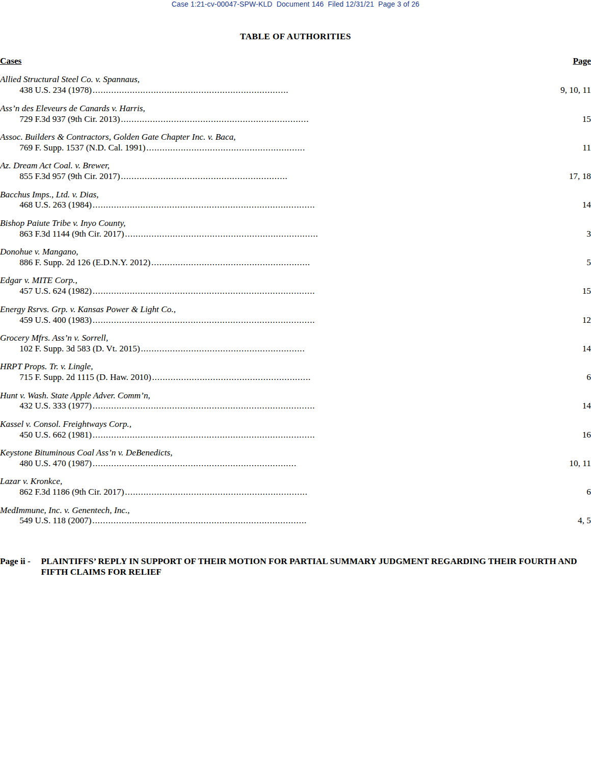Case 1:21-cv-00047-SPW-KLD Document 146 Filed 12/31/21 Page 3 of 26
TABLE OF AUTHORITIES
Cases Page
Allied Structural Steel Co. v. Spannaus,
438 U.S. 234 (1978) .......................................................................... 9, 10, 11
Ass’n des Eleveurs de Canards v. Harris,
729 F.3d 937 (9th Cir. 2013) ....................................................................... 15
Assoc. Builders & Contractors, Golden Gate Chapter Inc. v. Baca,
769 F. Supp. 1537 (N.D. Cal. 1991) ............................................................ 11
Az. Dream Act Coal. v. Brewer,
855 F.3d 957 (9th Cir. 2017) ............................................................... 17, 18
Bacchus Imps., Ltd. v. Dias,
468 U.S. 263 (1984) .................................................................................... 14
Bishop Paiute Tribe v. Inyo County,
863 F.3d 1144 (9th Cir. 2017) ......................................................................... 3
Donohue v. Mangano,
886 F. Supp. 2d 126 (E.D.N.Y. 2012) ............................................................ 5
Edgar v. MITE Corp.,
457 U.S. 624 (1982) .................................................................................... 15
Energy Rsrvs. Grp. v. Kansas Power & Light Co.,
459 U.S. 400 (1983) .................................................................................... 12
Grocery Mfrs. Ass’n v. Sorrell,
102 F. Supp. 3d 583 (D. Vt. 2015) .............................................................. 14
HRPT Props. Tr. v. Lingle,
715 F. Supp. 2d 1115 (D. Haw. 2010) ............................................................ 6
Hunt v. Wash. State Apple Adver. Comm’n,
432 U.S. 333 (1977) .................................................................................... 14
Kassel v. Consol. Freightways Corp.,
450 U.S. 662 (1981) .................................................................................... 16
Keystone Bituminous Coal Ass’n v. DeBenedicts,
480 U.S. 470 (1987) ............................................................................. 10, 11
Lazar v. Kronkce,
862 F.3d 1186 (9th Cir. 2017) ..................................................................... 6
MedImmune, Inc. v. Genentech, Inc.,
549 U.S. 118 (2007) ................................................................................. 4, 5
Page ii - Plaintiffs’ Reply in Support of Their Motion for Partial Summary Judgment Regarding Their Fourth and Fifth Claims for Relief